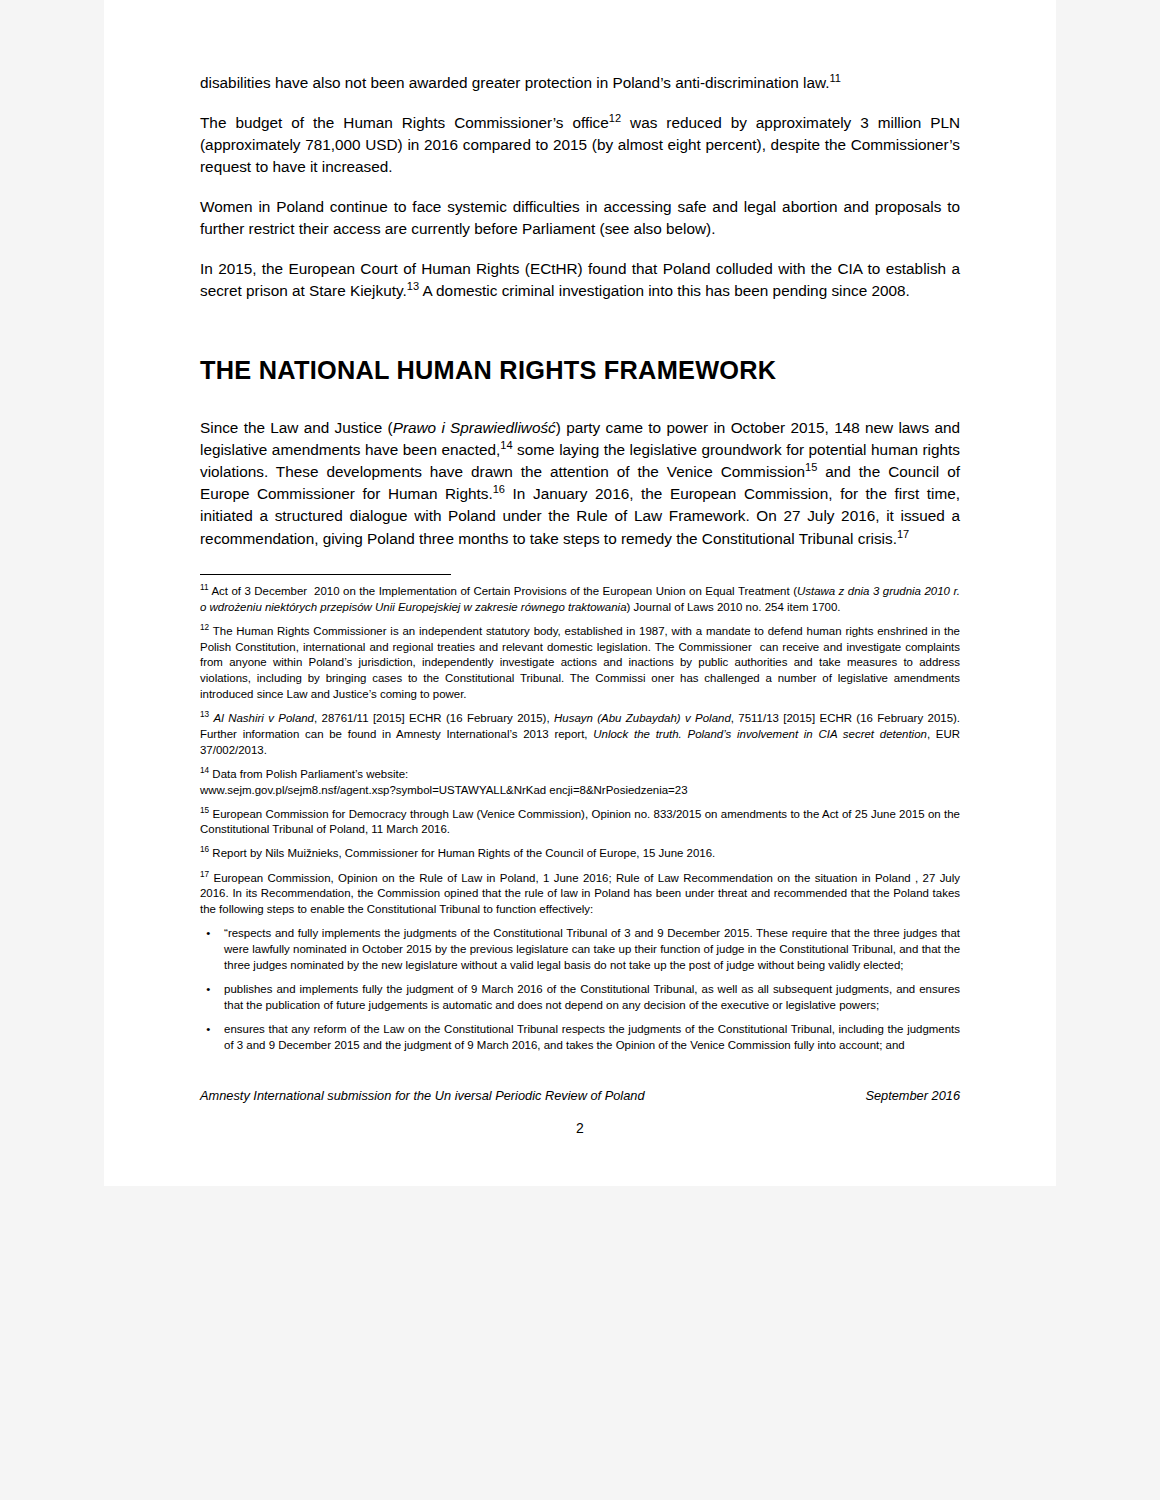disabilities have also not been awarded greater protection in Poland’s anti-discrimination law.11
The budget of the Human Rights Commissioner’s office12 was reduced by approximately 3 million PLN (approximately 781,000 USD) in 2016 compared to 2015 (by almost eight percent), despite the Commissioner’s request to have it increased.
Women in Poland continue to face systemic difficulties in accessing safe and legal abortion and proposals to further restrict their access are currently before Parliament (see also below).
In 2015, the European Court of Human Rights (ECtHR) found that Poland colluded with the CIA to establish a secret prison at Stare Kiejkuty.13 A domestic criminal investigation into this has been pending since 2008.
THE NATIONAL HUMAN RIGHTS FRAMEWORK
Since the Law and Justice (Prawo i Sprawiedliwość) party came to power in October 2015, 148 new laws and legislative amendments have been enacted,14 some laying the legislative groundwork for potential human rights violations. These developments have drawn the attention of the Venice Commission15 and the Council of Europe Commissioner for Human Rights.16 In January 2016, the European Commission, for the first time, initiated a structured dialogue with Poland under the Rule of Law Framework. On 27 July 2016, it issued a recommendation, giving Poland three months to take steps to remedy the Constitutional Tribunal crisis.17
11 Act of 3 December 2010 on the Implementation of Certain Provisions of the European Union on Equal Treatment (Ustawa z dnia 3 grudnia 2010 r. o wdrożeniu niektórych przepisów Unii Europejskiej w zakresie równego traktowania) Journal of Laws 2010 no. 254 item 1700.
12 The Human Rights Commissioner is an independent statutory body, established in 1987, with a mandate to defend human rights enshrined in the Polish Constitution, international and regional treaties and relevant domestic legislation. The Commissioner can receive and investigate complaints from anyone within Poland’s jurisdiction, independently investigate actions and inactions by public authorities and take measures to address violations, including by bringing cases to the Constitutional Tribunal. The Commissi oner has challenged a number of legislative amendments introduced since Law and Justice’s coming to power.
13 Al Nashiri v Poland, 28761/11 [2015] ECHR (16 February 2015), Husayn (Abu Zubaydah) v Poland, 7511/13 [2015] ECHR (16 February 2015). Further information can be found in Amnesty International’s 2013 report, Unlock the truth. Poland’s involvement in CIA secret detention, EUR 37/002/2013.
14 Data from Polish Parliament’s website:
www.sejm.gov.pl/sejm8.nsf/agent.xsp?symbol=USTAWYALL&NrKad encji=8&NrPosiedzenia=23
15 European Commission for Democracy through Law (Venice Commission), Opinion no. 833/2015 on amendments to the Act of 25 June 2015 on the Constitutional Tribunal of Poland, 11 March 2016.
16 Report by Nils Muižnieks, Commissioner for Human Rights of the Council of Europe, 15 June 2016.
17 European Commission, Opinion on the Rule of Law in Poland, 1 June 2016; Rule of Law Recommendation on the situation in Poland , 27 July 2016. In its Recommendation, the Commission opined that the rule of law in Poland has been under threat and recommended that the Poland takes the following steps to enable the Constitutional Tribunal to function effectively:
“respects and fully implements the judgments of the Constitutional Tribunal of 3 and 9 December 2015. These require that the three judges that were lawfully nominated in October 2015 by the previous legislature can take up their function of judge in the Constitutional Tribunal, and that the three judges nominated by the new legislature without a valid legal basis do not take up the post of judge without being validly elected;
publishes and implements fully the judgment of 9 March 2016 of the Constitutional Tribunal, as well as all subsequent judgments, and ensures that the publication of future judgements is automatic and does not depend on any decision of the executive or legislative powers;
ensures that any reform of the Law on the Constitutional Tribunal respects the judgments of the Constitutional Tribunal, including the judgments of 3 and 9 December 2015 and the judgment of 9 March 2016, and takes the Opinion of the Venice Commission fully into account; and
Amnesty International submission for the Un iversal Periodic Review of Poland September 2016
2